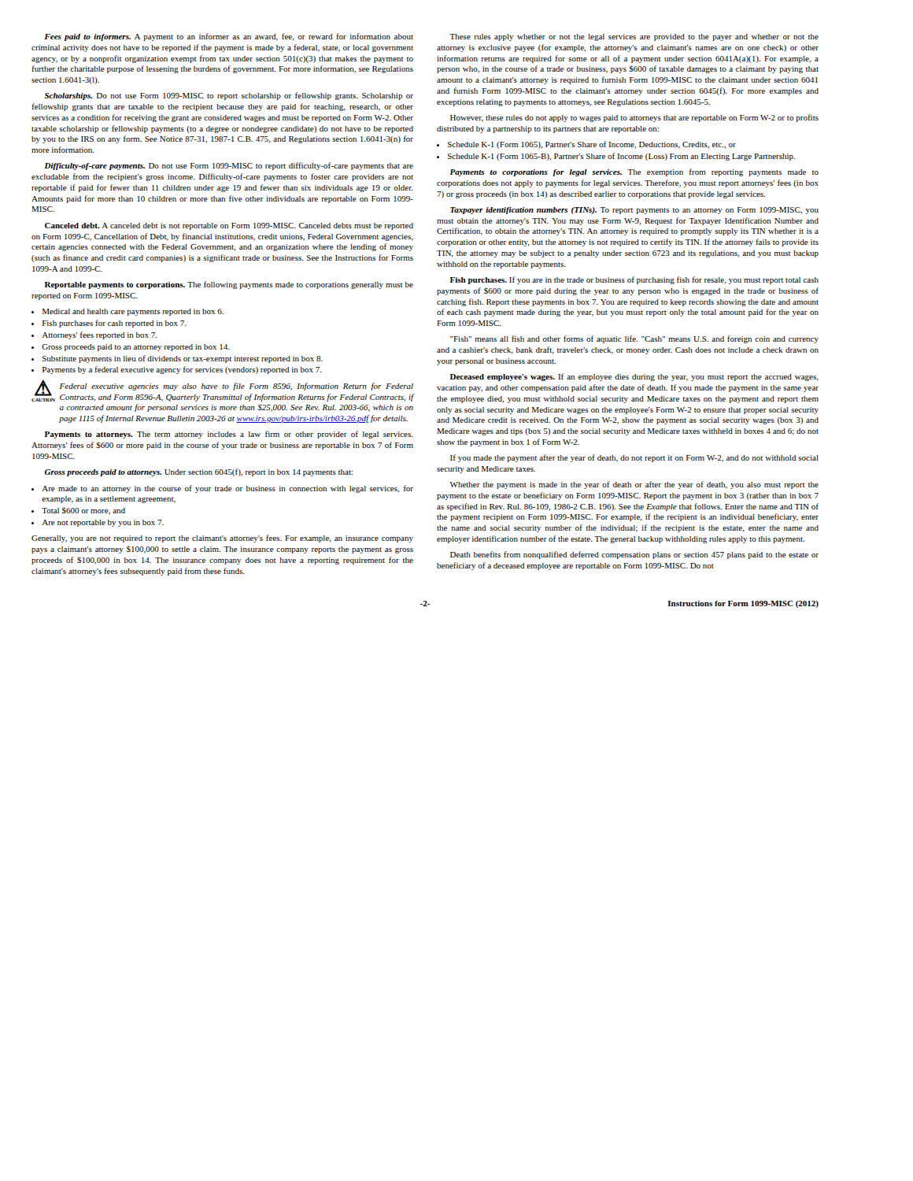Fees paid to informers. A payment to an informer as an award, fee, or reward for information about criminal activity does not have to be reported if the payment is made by a federal, state, or local government agency, or by a nonprofit organization exempt from tax under section 501(c)(3) that makes the payment to further the charitable purpose of lessening the burdens of government. For more information, see Regulations section 1.6041-3(l).
Scholarships. Do not use Form 1099-MISC to report scholarship or fellowship grants. Scholarship or fellowship grants that are taxable to the recipient because they are paid for teaching, research, or other services as a condition for receiving the grant are considered wages and must be reported on Form W-2. Other taxable scholarship or fellowship payments (to a degree or nondegree candidate) do not have to be reported by you to the IRS on any form. See Notice 87-31, 1987-1 C.B. 475, and Regulations section 1.6041-3(n) for more information.
Difficulty-of-care payments. Do not use Form 1099-MISC to report difficulty-of-care payments that are excludable from the recipient's gross income. Difficulty-of-care payments to foster care providers are not reportable if paid for fewer than 11 children under age 19 and fewer than six individuals age 19 or older. Amounts paid for more than 10 children or more than five other individuals are reportable on Form 1099-MISC.
Canceled debt. A canceled debt is not reportable on Form 1099-MISC. Canceled debts must be reported on Form 1099-C, Cancellation of Debt, by financial institutions, credit unions, Federal Government agencies, certain agencies connected with the Federal Government, and an organization where the lending of money (such as finance and credit card companies) is a significant trade or business. See the Instructions for Forms 1099-A and 1099-C.
Reportable payments to corporations. The following payments made to corporations generally must be reported on Form 1099-MISC.
Medical and health care payments reported in box 6.
Fish purchases for cash reported in box 7.
Attorneys' fees reported in box 7.
Gross proceeds paid to an attorney reported in box 14.
Substitute payments in lieu of dividends or tax-exempt interest reported in box 8.
Payments by a federal executive agency for services (vendors) reported in box 7.
⚠ CAUTION
Federal executive agencies may also have to file Form 8596, Information Return for Federal Contracts, and Form 8596-A, Quarterly Transmittal of Information Returns for Federal Contracts, if a contracted amount for personal services is more than $25,000. See Rev. Rul. 2003-66, which is on page 1115 of Internal Revenue Bulletin 2003-26 at www.irs.gov/pub/irs-irbs/irb03-26.pdf for details.
Payments to attorneys. The term attorney includes a law firm or other provider of legal services. Attorneys' fees of $600 or more paid in the course of your trade or business are reportable in box 7 of Form 1099-MISC.
Gross proceeds paid to attorneys. Under section 6045(f), report in box 14 payments that:
Are made to an attorney in the course of your trade or business in connection with legal services, for example, as in a settlement agreement,
Total $600 or more, and
Are not reportable by you in box 7.
Generally, you are not required to report the claimant's attorney's fees. For example, an insurance company pays a claimant's attorney $100,000 to settle a claim. The insurance company reports the payment as gross proceeds of $100,000 in box 14. The insurance company does not have a reporting requirement for the claimant's attorney's fees subsequently paid from these funds.
These rules apply whether or not the legal services are provided to the payer and whether or not the attorney is exclusive payee (for example, the attorney's and claimant's names are on one check) or other information returns are required for some or all of a payment under section 6041A(a)(1). For example, a person who, in the course of a trade or business, pays $600 of taxable damages to a claimant by paying that amount to a claimant's attorney is required to furnish Form 1099-MISC to the claimant under section 6041 and furnish Form 1099-MISC to the claimant's attorney under section 6045(f). For more examples and exceptions relating to payments to attorneys, see Regulations section 1.6045-5.
However, these rules do not apply to wages paid to attorneys that are reportable on Form W-2 or to profits distributed by a partnership to its partners that are reportable on:
Schedule K-1 (Form 1065), Partner's Share of Income, Deductions, Credits, etc., or
Schedule K-1 (Form 1065-B), Partner's Share of Income (Loss) From an Electing Large Partnership.
Payments to corporations for legal services. The exemption from reporting payments made to corporations does not apply to payments for legal services. Therefore, you must report attorneys' fees (in box 7) or gross proceeds (in box 14) as described earlier to corporations that provide legal services.
Taxpayer identification numbers (TINs). To report payments to an attorney on Form 1099-MISC, you must obtain the attorney's TIN. You may use Form W-9, Request for Taxpayer Identification Number and Certification, to obtain the attorney's TIN. An attorney is required to promptly supply its TIN whether it is a corporation or other entity, but the attorney is not required to certify its TIN. If the attorney fails to provide its TIN, the attorney may be subject to a penalty under section 6723 and its regulations, and you must backup withhold on the reportable payments.
Fish purchases. If you are in the trade or business of purchasing fish for resale, you must report total cash payments of $600 or more paid during the year to any person who is engaged in the trade or business of catching fish. Report these payments in box 7. You are required to keep records showing the date and amount of each cash payment made during the year, but you must report only the total amount paid for the year on Form 1099-MISC.
"Fish" means all fish and other forms of aquatic life. "Cash" means U.S. and foreign coin and currency and a cashier's check, bank draft, traveler's check, or money order. Cash does not include a check drawn on your personal or business account.
Deceased employee's wages. If an employee dies during the year, you must report the accrued wages, vacation pay, and other compensation paid after the date of death. If you made the payment in the same year the employee died, you must withhold social security and Medicare taxes on the payment and report them only as social security and Medicare wages on the employee's Form W-2 to ensure that proper social security and Medicare credit is received. On the Form W-2, show the payment as social security wages (box 3) and Medicare wages and tips (box 5) and the social security and Medicare taxes withheld in boxes 4 and 6; do not show the payment in box 1 of Form W-2.
If you made the payment after the year of death, do not report it on Form W-2, and do not withhold social security and Medicare taxes.
Whether the payment is made in the year of death or after the year of death, you also must report the payment to the estate or beneficiary on Form 1099-MISC. Report the payment in box 3 (rather than in box 7 as specified in Rev. Rul. 86-109, 1986-2 C.B. 196). See the Example that follows. Enter the name and TIN of the payment recipient on Form 1099-MISC. For example, if the recipient is an individual beneficiary, enter the name and social security number of the individual; if the recipient is the estate, enter the name and employer identification number of the estate. The general backup withholding rules apply to this payment.
Death benefits from nonqualified deferred compensation plans or section 457 plans paid to the estate or beneficiary of a deceased employee are reportable on Form 1099-MISC. Do not
-2- Instructions for Form 1099-MISC (2012)